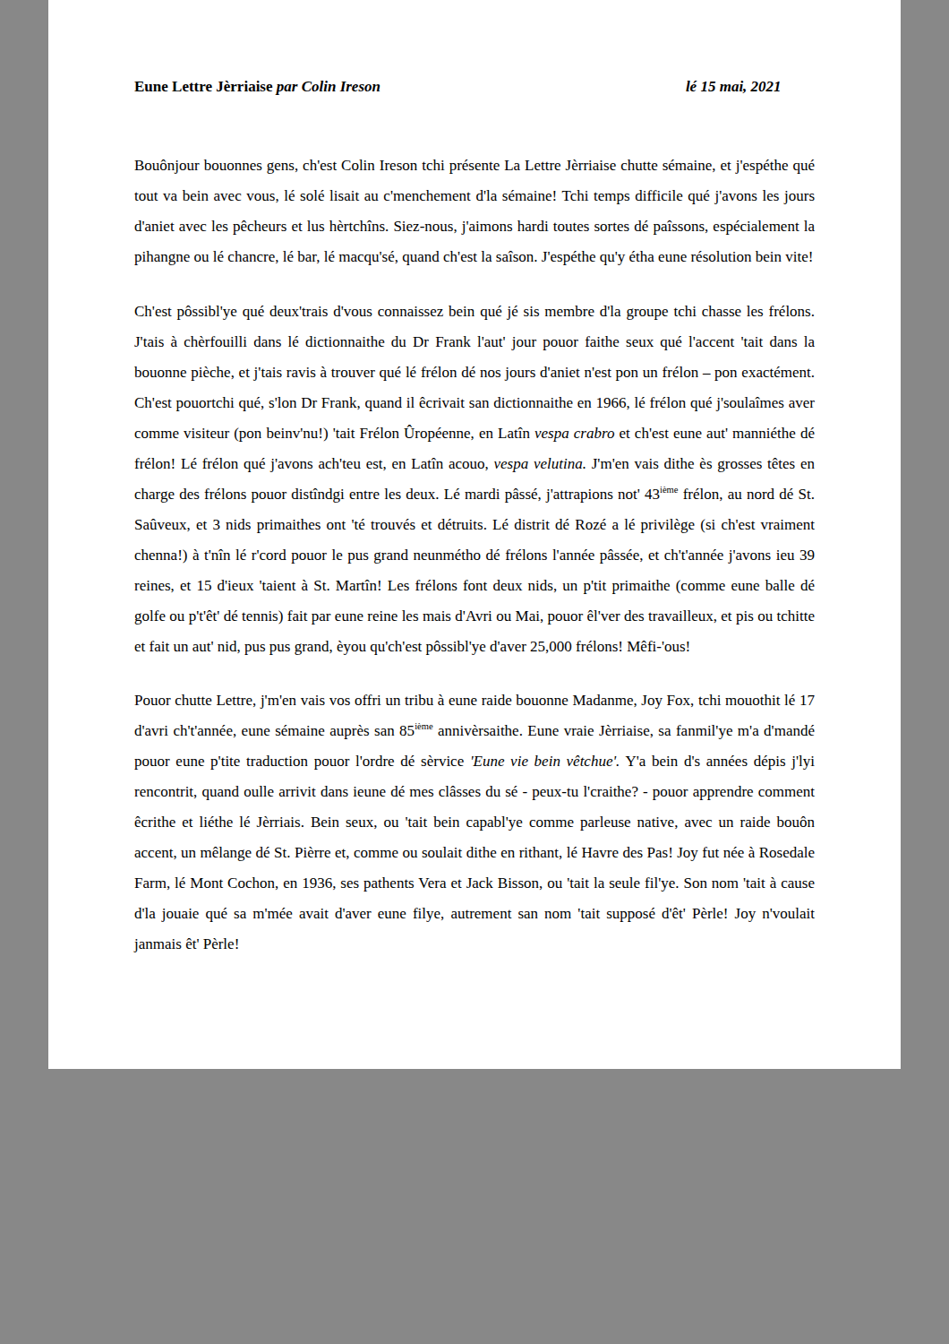Eune Lettre Jèrriaise par Colin Ireson
lé 15 mai, 2021
Bouônjour bouonnes gens, ch'est Colin Ireson tchi présente La Lettre Jèrriaise chutte sémaine, et j'espéthe qué tout va bein avec vous, lé solé lisait au c'menchement d'la sémaine! Tchi temps difficile qué j'avons les jours d'aniet avec les pêcheurs et lus hèrtchîns. Siez-nous, j'aimons hardi toutes sortes dé paîssons, espécialement la pihangne ou lé chancre, lé bar, lé macqu'sé, quand ch'est la saîson. J'espéthe qu'y étha eune résolution bein vite!
Ch'est pôssibl'ye qué deux'trais d'vous connaissez bein qué jé sis membre d'la groupe tchi chasse les frélons. J'tais à chèrfouilli dans lé dictionnaithe du Dr Frank l'aut' jour pouor faithe seux qué l'accent 'tait dans la bouonne pièche, et j'tais ravis à trouver qué lé frélon dé nos jours d'aniet n'est pon un frélon – pon exactément. Ch'est pouortchi qué, s'lon Dr Frank, quand il êcrivait san dictionnaithe en 1966, lé frélon qué j'soulaîmes aver comme visiteur (pon beinv'nu!) 'tait Frélon Ûropéenne, en Latîn vespa crabro et ch'est eune aut' manniéthe dé frélon! Lé frélon qué j'avons ach'teu est, en Latîn acouo, vespa velutina. J'm'en vais dithe ès grosses têtes en charge des frélons pouor distîndgi entre les deux. Lé mardi pâssé, j'attrapions not' 43ième frélon, au nord dé St. Saûveux, et 3 nids primaithes ont 'té trouvés et détruits. Lé distrit dé Rozé a lé privilège (si ch'est vraiment chenna!) à t'nîn lé r'cord pouor le pus grand neunmétho dé frélons l'année pâssée, et ch't'année j'avons ieu 39 reines, et 15 d'ieux 'taient à St. Martîn! Les frélons font deux nids, un p'tit primaithe (comme eune balle dé golfe ou p't'êt' dé tennis) fait par eune reine les mais d'Avri ou Mai, pouor êl'ver des travailleux, et pis ou tchitte et fait un aut' nid, pus pus grand, èyou qu'ch'est pôssibl'ye d'aver 25,000 frélons! Mêfi-'ous!
Pouor chutte Lettre, j'm'en vais vos offri un tribu à eune raide bouonne Madanme, Joy Fox, tchi mouothit lé 17 d'avri ch't'année, eune sémaine auprès san 85ième annivèrsaithe. Eune vraie Jèrriaise, sa fanmil'ye m'a d'mandé pouor eune p'tite traduction pouor l'ordre dé sèrvice 'Eune vie bein vêtchue'. Y'a bein d's années dépis j'lyi rencontrit, quand oulle arrivit dans ieune dé mes clâsses du sé - peux-tu l'craithe? - pouor apprendre comment êcrithe et liéthe lé Jèrriais. Bein seux, ou 'tait bein capabl'ye comme parleuse native, avec un raide bouôn accent, un mêlange dé St. Pièrre et, comme ou soulait dithe en rithant, lé Havre des Pas! Joy fut née à Rosedale Farm, lé Mont Cochon, en 1936, ses pathents Vera et Jack Bisson, ou 'tait la seule fil'ye. Son nom 'tait à cause d'la jouaie qué sa m'mée avait d'aver eune filye, autrement san nom 'tait supposé d'êt' Pèrle! Joy n'voulait janmais êt' Pèrle!